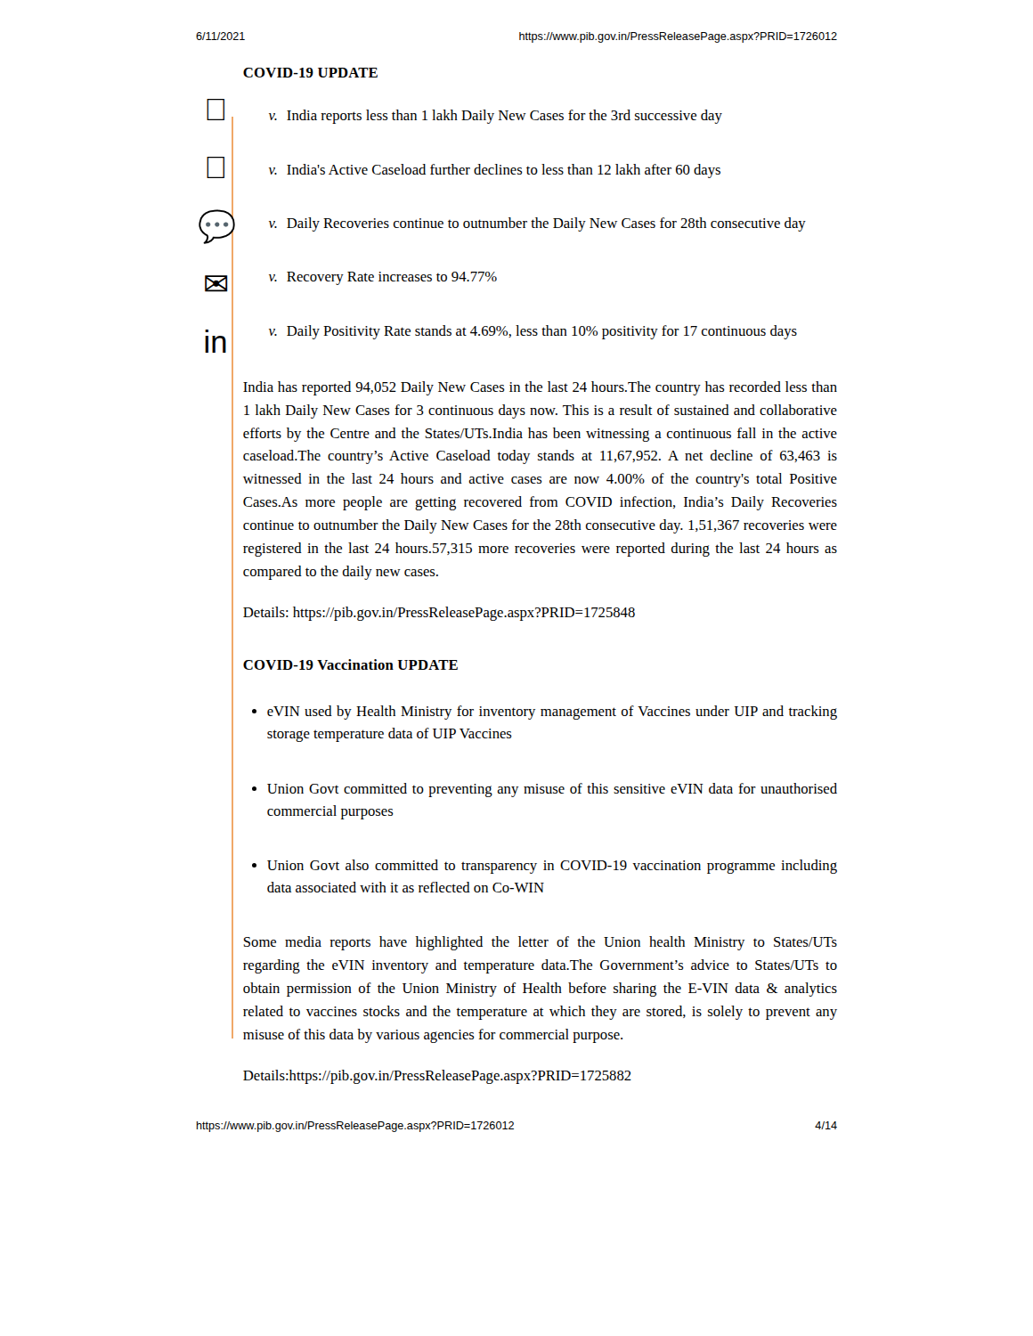6/11/2021
https://www.pib.gov.in/PressReleasePage.aspx?PRID=1726012
  💬 ✉ in
COVID-19 UPDATE
v. India reports less than 1 lakh Daily New Cases for the 3rd successive day
v. India's Active Caseload further declines to less than 12 lakh after 60 days
v. Daily Recoveries continue to outnumber the Daily New Cases for 28th consecutive day
v. Recovery Rate increases to 94.77%
v. Daily Positivity Rate stands at 4.69%, less than 10% positivity for 17 continuous days
India has reported 94,052 Daily New Cases in the last 24 hours.The country has recorded less than 1 lakh Daily New Cases for 3 continuous days now. This is a result of sustained and collaborative efforts by the Centre and the States/UTs.India has been witnessing a continuous fall in the active caseload.The country’s Active Caseload today stands at 11,67,952. A net decline of 63,463 is witnessed in the last 24 hours and active cases are now 4.00% of the country's total Positive Cases.As more people are getting recovered from COVID infection, India’s Daily Recoveries continue to outnumber the Daily New Cases for the 28th consecutive day. 1,51,367 recoveries were registered in the last 24 hours.57,315 more recoveries were reported during the last 24 hours as compared to the daily new cases.
Details: https://pib.gov.in/PressReleasePage.aspx?PRID=1725848
COVID-19 Vaccination UPDATE
eVIN used by Health Ministry for inventory management of Vaccines under UIP and tracking storage temperature data of UIP Vaccines
Union Govt committed to preventing any misuse of this sensitive eVIN data for unauthorised commercial purposes
Union Govt also committed to transparency in COVID-19 vaccination programme including data associated with it as reflected on Co-WIN
Some media reports have highlighted the letter of the Union health Ministry to States/UTs regarding the eVIN inventory and temperature data.The Government’s advice to States/UTs to obtain permission of the Union Ministry of Health before sharing the E-VIN data & analytics related to vaccines stocks and the temperature at which they are stored, is solely to prevent any misuse of this data by various agencies for commercial purpose.
Details:https://pib.gov.in/PressReleasePage.aspx?PRID=1725882
https://www.pib.gov.in/PressReleasePage.aspx?PRID=1726012
4/14